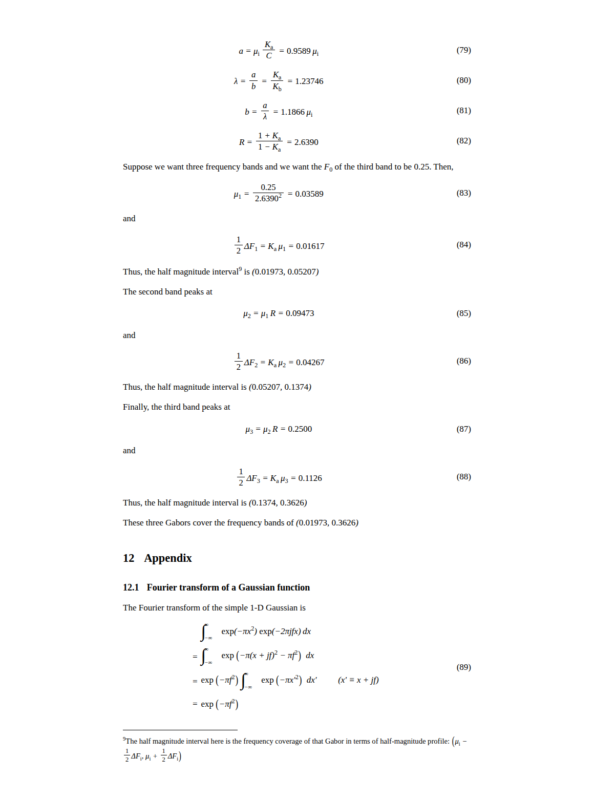a = μi Ka C = 0.9589 μi
(79)
λ = ab = Ka Kb = 1.23746
(80)
b = aλ = 1.1866 μi
(81)
R = 1 + Ka 1 − Ka = 2.6390
(82)
Suppose we want three frequency bands and we want the F0 of the third band to be 0.25. Then,
μ1 = 0.252.63902 = 0.03589
(83)
and
12 ΔF1 = Ka μ1 = 0.01617
(84)
Thus, the half magnitude interval9 is (0.01973, 0.05207)
The second band peaks at
μ2 = μ1 R = 0.09473
(85)
and
12 ΔF2 = Ka μ2 = 0.04267
(86)
Thus, the half magnitude interval is (0.05207, 0.1374)
Finally, the third band peaks at
μ3 = μ2 R = 0.2500
(87)
and
12 ΔF3 = Ka μ3 = 0.1126
(88)
Thus, the half magnitude interval is (0.1374, 0.3626)
These three Gabors cover the frequency bands of (0.01973, 0.3626)
12 Appendix
12.1 Fourier transform of a Gaussian function
The Fourier transform of the simple 1-D Gaussian is
∫∞−∞ exp(−πx2) exp(−2πjfx) dx
=
∫∞−∞ exp (−π(x + jf)2 − πf2) dx
=
exp (−πf2) ∫∞−∞ exp (−πx′2) dx′ (x′ ≡ x + jf)
=
exp (−πf2)
(89)
9 The half magnitude interval here is the frequency coverage of that Gabor in terms of half-magnitude profile: (μi − 12 ΔFi, μi + 12 ΔFi)